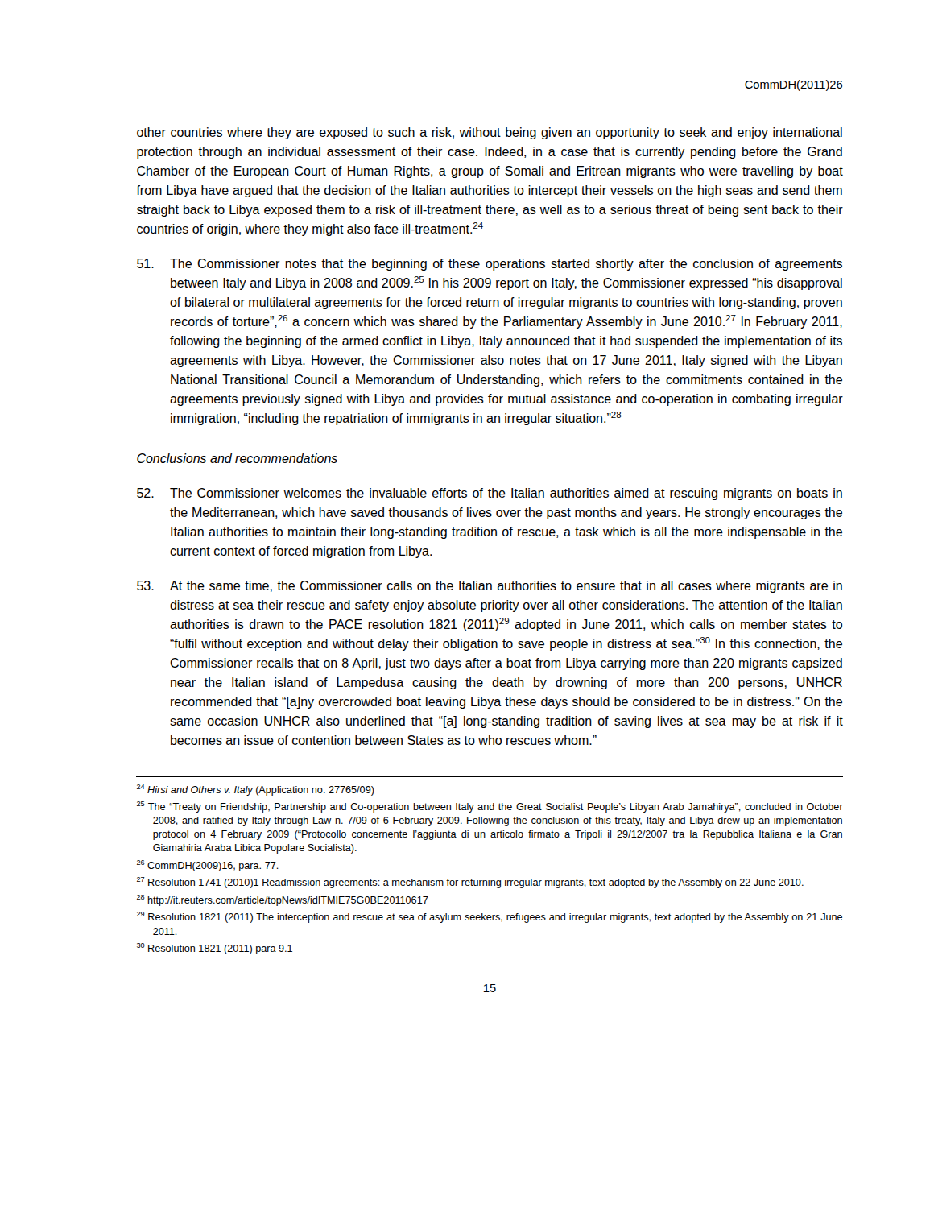CommDH(2011)26
other countries where they are exposed to such a risk, without being given an opportunity to seek and enjoy international protection through an individual assessment of their case. Indeed, in a case that is currently pending before the Grand Chamber of the European Court of Human Rights, a group of Somali and Eritrean migrants who were travelling by boat from Libya have argued that the decision of the Italian authorities to intercept their vessels on the high seas and send them straight back to Libya exposed them to a risk of ill-treatment there, as well as to a serious threat of being sent back to their countries of origin, where they might also face ill-treatment.24
51. The Commissioner notes that the beginning of these operations started shortly after the conclusion of agreements between Italy and Libya in 2008 and 2009.25 In his 2009 report on Italy, the Commissioner expressed “his disapproval of bilateral or multilateral agreements for the forced return of irregular migrants to countries with long-standing, proven records of torture”,26 a concern which was shared by the Parliamentary Assembly in June 2010.27 In February 2011, following the beginning of the armed conflict in Libya, Italy announced that it had suspended the implementation of its agreements with Libya. However, the Commissioner also notes that on 17 June 2011, Italy signed with the Libyan National Transitional Council a Memorandum of Understanding, which refers to the commitments contained in the agreements previously signed with Libya and provides for mutual assistance and co-operation in combating irregular immigration, “including the repatriation of immigrants in an irregular situation.”28
Conclusions and recommendations
52. The Commissioner welcomes the invaluable efforts of the Italian authorities aimed at rescuing migrants on boats in the Mediterranean, which have saved thousands of lives over the past months and years. He strongly encourages the Italian authorities to maintain their long-standing tradition of rescue, a task which is all the more indispensable in the current context of forced migration from Libya.
53. At the same time, the Commissioner calls on the Italian authorities to ensure that in all cases where migrants are in distress at sea their rescue and safety enjoy absolute priority over all other considerations. The attention of the Italian authorities is drawn to the PACE resolution 1821 (2011)29 adopted in June 2011, which calls on member states to “fulfil without exception and without delay their obligation to save people in distress at sea.”30 In this connection, the Commissioner recalls that on 8 April, just two days after a boat from Libya carrying more than 220 migrants capsized near the Italian island of Lampedusa causing the death by drowning of more than 200 persons, UNHCR recommended that “[a]ny overcrowded boat leaving Libya these days should be considered to be in distress." On the same occasion UNHCR also underlined that “[a] long-standing tradition of saving lives at sea may be at risk if it becomes an issue of contention between States as to who rescues whom.”
24 Hirsi and Others v. Italy (Application no. 27765/09)
25 The “Treaty on Friendship, Partnership and Co-operation between Italy and the Great Socialist People’s Libyan Arab Jamahirya”, concluded in October 2008, and ratified by Italy through Law n. 7/09 of 6 February 2009. Following the conclusion of this treaty, Italy and Libya drew up an implementation protocol on 4 February 2009 (“Protocollo concernente l’aggiunta di un articolo firmato a Tripoli il 29/12/2007 tra la Repubblica Italiana e la Gran Giamahiria Araba Libica Popolare Socialista).
26 CommDH(2009)16, para. 77.
27 Resolution 1741 (2010)1 Readmission agreements: a mechanism for returning irregular migrants, text adopted by the Assembly on 22 June 2010.
28 http://it.reuters.com/article/topNews/idITMIE75G0BE20110617
29 Resolution 1821 (2011) The interception and rescue at sea of asylum seekers, refugees and irregular migrants, text adopted by the Assembly on 21 June 2011.
30 Resolution 1821 (2011) para 9.1
15